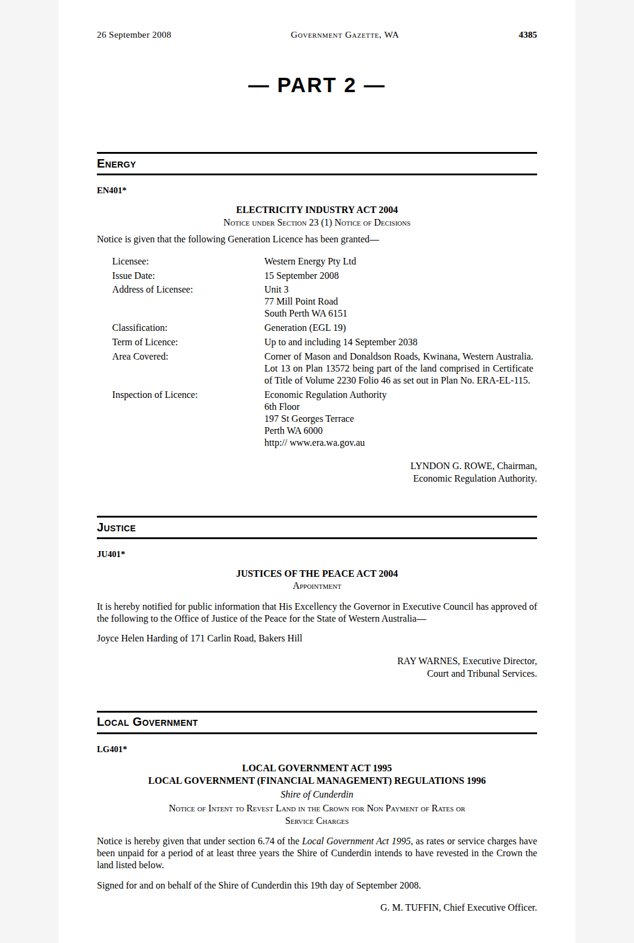26 September 2008 Government Gazette, WA 4385
— PART 2 —
Energy
EN401*
ELECTRICITY INDUSTRY ACT 2004
Notice under Section 23 (1) Notice of Decisions
Notice is given that the following Generation Licence has been granted—
| Licensee: | Western Energy Pty Ltd |
| Issue Date: | 15 September 2008 |
| Address of Licensee: | Unit 3 77 Mill Point Road South Perth WA 6151 |
| Classification: | Generation (EGL 19) |
| Term of Licence: | Up to and including 14 September 2038 |
| Area Covered: | Corner of Mason and Donaldson Roads, Kwinana, Western Australia. Lot 13 on Plan 13572 being part of the land comprised in Certificate of Title of Volume 2230 Folio 46 as set out in Plan No. ERA-EL-115. |
| Inspection of Licence: | Economic Regulation Authority 6th Floor 197 St Georges Terrace Perth WA 6000 http:// www.era.wa.gov.au |
LYNDON G. ROWE, Chairman, Economic Regulation Authority.
Justice
JU401*
JUSTICES OF THE PEACE ACT 2004
Appointment
It is hereby notified for public information that His Excellency the Governor in Executive Council has approved of the following to the Office of Justice of the Peace for the State of Western Australia—
Joyce Helen Harding of 171 Carlin Road, Bakers Hill
RAY WARNES, Executive Director, Court and Tribunal Services.
Local Government
LG401*
LOCAL GOVERNMENT ACT 1995
LOCAL GOVERNMENT (FINANCIAL MANAGEMENT) REGULATIONS 1996
Shire of Cunderdin
Notice of Intent to Revest Land in the Crown for Non Payment of Rates or
Service Charges
Notice is hereby given that under section 6.74 of the Local Government Act 1995, as rates or service charges have been unpaid for a period of at least three years the Shire of Cunderdin intends to have revested in the Crown the land listed below.
Signed for and on behalf of the Shire of Cunderdin this 19th day of September 2008.
G. M. TUFFIN, Chief Executive Officer.